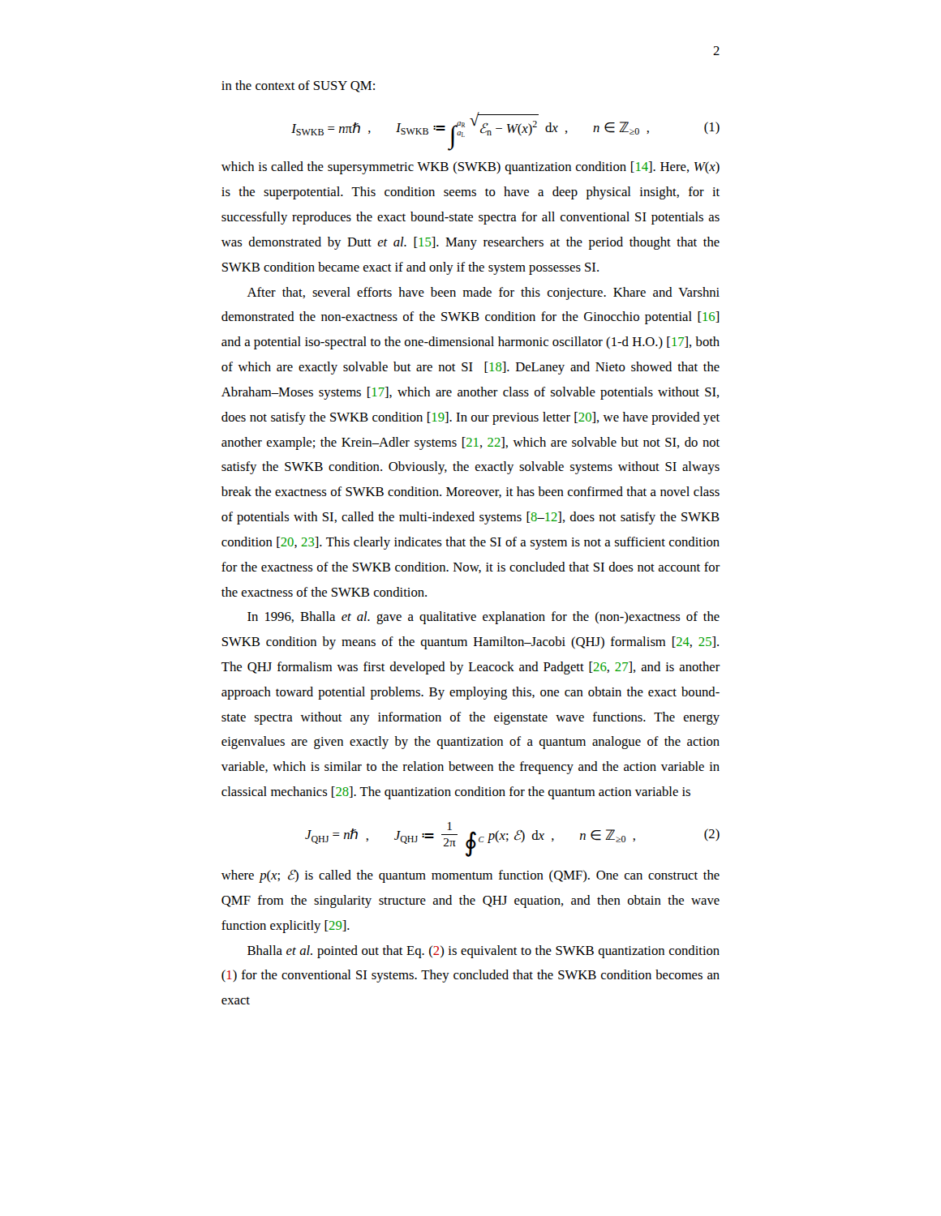2
in the context of SUSY QM:
ISWKB = nπℏ, ISWKB ≔ ∫aR aL ℰn − W(x)2 dx, n ∈ ℤ≥0, (1)
which is called the supersymmetric WKB (SWKB) quantization condition [14]. Here, W(x) is the superpotential. This condition seems to have a deep physical insight, for it successfully reproduces the exact bound-state spectra for all conventional SI potentials as was demonstrated by Dutt et al. [15]. Many researchers at the period thought that the SWKB condition became exact if and only if the system possesses SI.
After that, several efforts have been made for this conjecture. Khare and Varshni demonstrated the non-exactness of the SWKB condition for the Ginocchio potential [16] and a potential iso-spectral to the one-dimensional harmonic oscillator (1-d H.O.) [17], both of which are exactly solvable but are not SI [18]. DeLaney and Nieto showed that the Abraham–Moses systems [17], which are another class of solvable potentials without SI, does not satisfy the SWKB condition [19]. In our previous letter [20], we have provided yet another example; the Krein–Adler systems [21, 22], which are solvable but not SI, do not satisfy the SWKB condition. Obviously, the exactly solvable systems without SI always break the exactness of SWKB condition. Moreover, it has been confirmed that a novel class of potentials with SI, called the multi-indexed systems [8–12], does not satisfy the SWKB condition [20, 23]. This clearly indicates that the SI of a system is not a sufficient condition for the exactness of the SWKB condition. Now, it is concluded that SI does not account for the exactness of the SWKB condition.
In 1996, Bhalla et al. gave a qualitative explanation for the (non-)exactness of the SWKB condition by means of the quantum Hamilton–Jacobi (QHJ) formalism [24, 25]. The QHJ formalism was first developed by Leacock and Padgett [26, 27], and is another approach toward potential problems. By employing this, one can obtain the exact bound-state spectra without any information of the eigenstate wave functions. The energy eigenvalues are given exactly by the quantization of a quantum analogue of the action variable, which is similar to the relation between the frequency and the action variable in classical mechanics [28]. The quantization condition for the quantum action variable is
JQHJ = nℏ, JQHJ ≔ 12π ∮ C p(x; ℰ) dx, n ∈ ℤ≥0, (2)
where p(x; ℰ) is called the quantum momentum function (QMF). One can construct the QMF from the singularity structure and the QHJ equation, and then obtain the wave function explicitly [29].
Bhalla et al. pointed out that Eq. (2) is equivalent to the SWKB quantization condition (1) for the conventional SI systems. They concluded that the SWKB condition becomes an exact